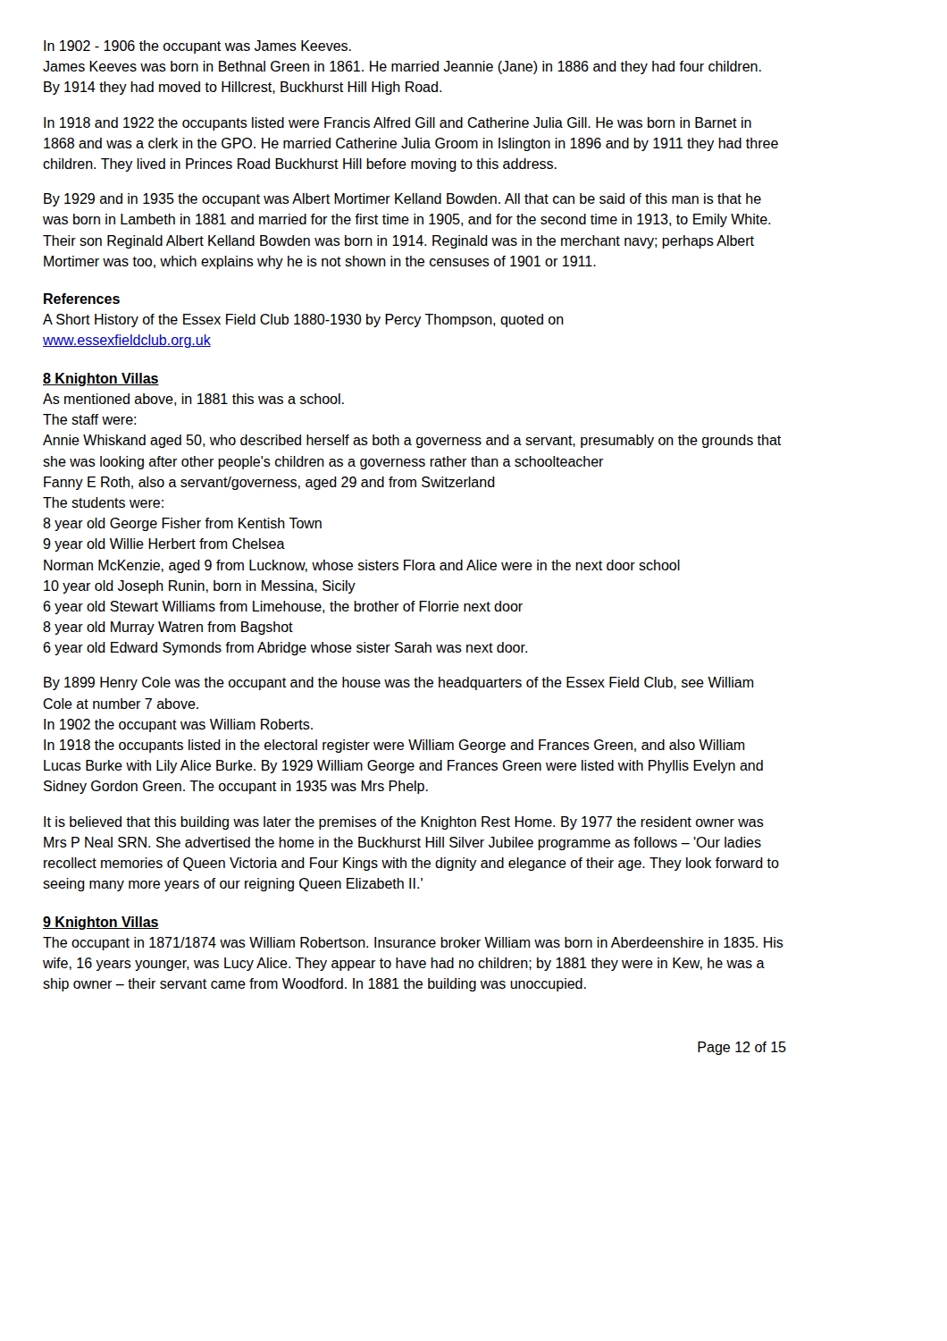In 1902 - 1906 the occupant was James Keeves.
James Keeves was born in Bethnal Green in 1861. He married Jeannie (Jane) in 1886 and they had four children. By 1914 they had moved to Hillcrest, Buckhurst Hill High Road.
In 1918 and 1922 the occupants listed were Francis Alfred Gill and Catherine Julia Gill. He was born in Barnet in 1868 and was a clerk in the GPO. He married Catherine Julia Groom in Islington in 1896 and by 1911 they had three children. They lived in Princes Road Buckhurst Hill before moving to this address.
By 1929 and in 1935 the occupant was Albert Mortimer Kelland Bowden. All that can be said of this man is that he was born in Lambeth in 1881 and married for the first time in 1905, and for the second time in 1913, to Emily White. Their son Reginald Albert Kelland Bowden was born in 1914. Reginald was in the merchant navy; perhaps Albert Mortimer was too, which explains why he is not shown in the censuses of 1901 or 1911.
References
A Short History of the Essex Field Club 1880-1930 by Percy Thompson, quoted on
www.essexfieldclub.org.uk
8 Knighton Villas
As mentioned above, in 1881 this was a school.
The staff were:
Annie Whiskand aged 50, who described herself as both a governess and a servant, presumably on the grounds that she was looking after other people's children as a governess rather than a schoolteacher
Fanny E Roth, also a servant/governess, aged 29 and from Switzerland
The students were:
8 year old George Fisher from Kentish Town
9 year old Willie Herbert from Chelsea
Norman McKenzie, aged 9 from Lucknow, whose sisters Flora and Alice were in the next door school
10 year old Joseph Runin, born in Messina, Sicily
6 year old Stewart Williams from Limehouse, the brother of Florrie next door
8 year old Murray Watren from Bagshot
6 year old Edward Symonds from Abridge whose sister Sarah was next door.
By 1899 Henry Cole was the occupant and the house was the headquarters of the Essex Field Club, see William Cole at number 7 above.
In 1902 the occupant was William Roberts.
In 1918 the occupants listed in the electoral register were William George and Frances Green, and also William Lucas Burke with Lily Alice Burke. By 1929 William George and Frances Green were listed with Phyllis Evelyn and Sidney Gordon Green. The occupant in 1935 was Mrs Phelp.
It is believed that this building was later the premises of the Knighton Rest Home. By 1977 the resident owner was Mrs P Neal SRN. She advertised the home in the Buckhurst Hill Silver Jubilee programme as follows – 'Our ladies recollect memories of Queen Victoria and Four Kings with the dignity and elegance of their age. They look forward to seeing many more years of our reigning Queen Elizabeth II.'
9 Knighton Villas
The occupant in 1871/1874 was William Robertson. Insurance broker William was born in Aberdeenshire in 1835. His wife, 16 years younger, was Lucy Alice. They appear to have had no children; by 1881 they were in Kew, he was a ship owner – their servant came from Woodford. In 1881 the building was unoccupied.
Page 12 of 15